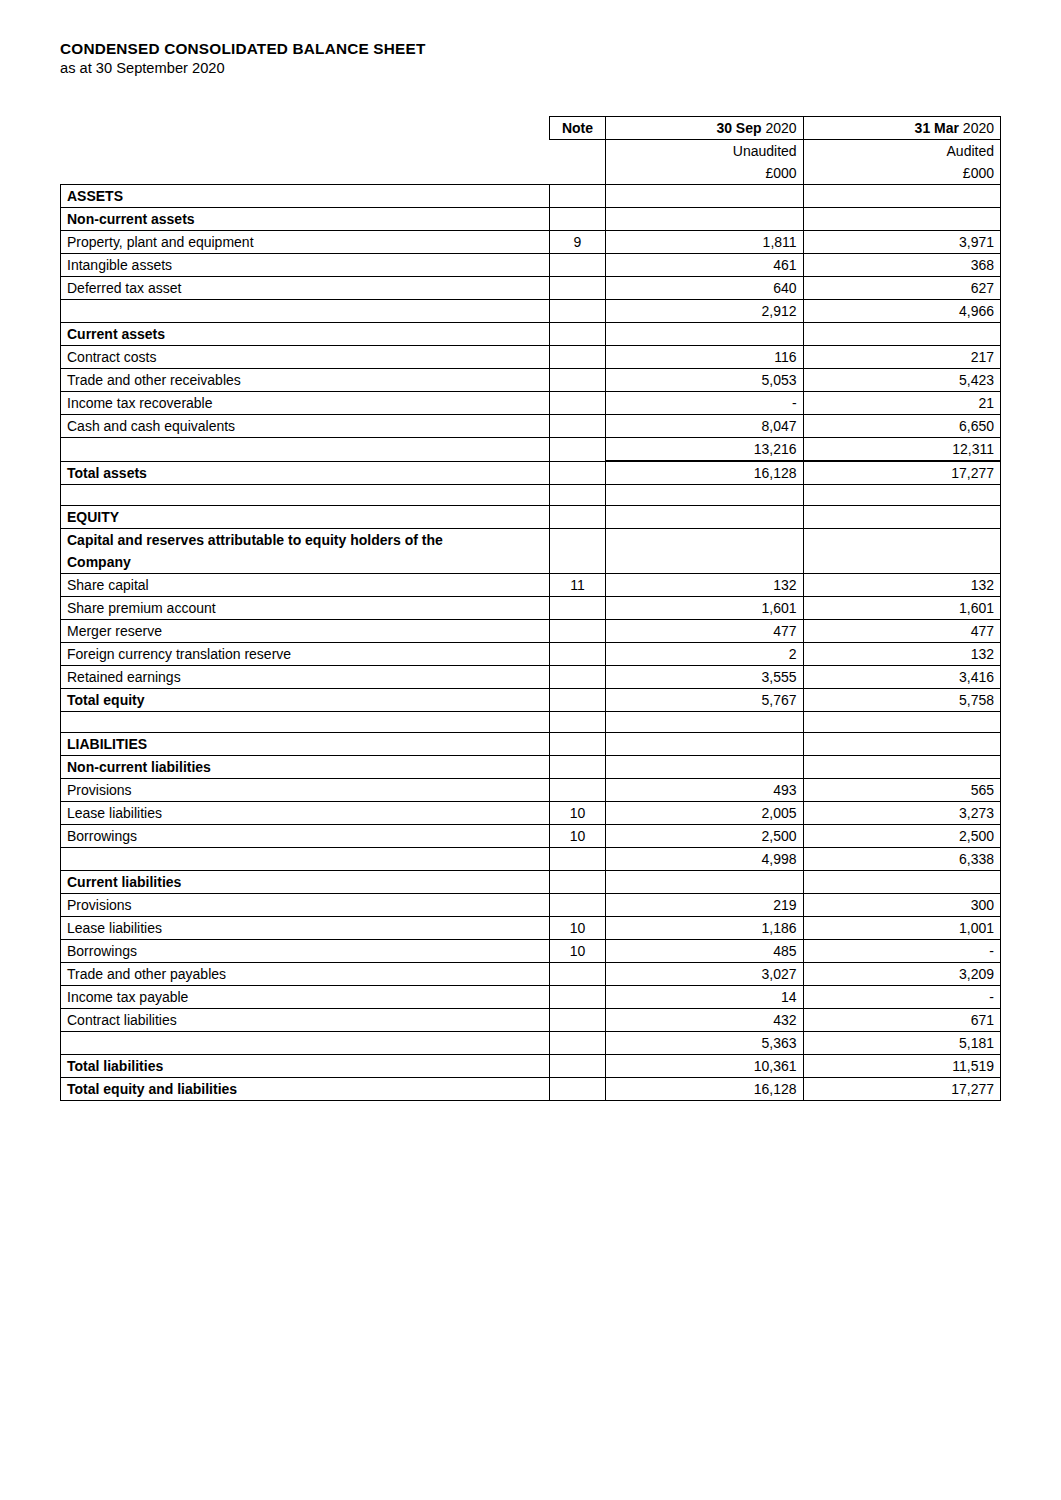CONDENSED CONSOLIDATED BALANCE SHEET
as at 30 September 2020
| | Note | 30 Sep 2020 | 31 Mar 2020 |
| | | Unaudited | Audited |
| | | £000 | £000 |
| ASSETS | | | |
| Non-current assets | | | |
| Property, plant and equipment | 9 | 1,811 | 3,971 |
| Intangible assets | | 461 | 368 |
| Deferred tax asset | | 640 | 627 |
| | | 2,912 | 4,966 |
| Current assets | | | |
| Contract costs | | 116 | 217 |
| Trade and other receivables | | 5,053 | 5,423 |
| Income tax recoverable | | - | 21 |
| Cash and cash equivalents | | 8,047 | 6,650 |
| | | 13,216 | 12,311 |
| Total assets | | 16,128 | 17,277 |
| EQUITY | | | |
| Capital and reserves attributable to equity holders of the | | | |
| Company | | | |
| Share capital | 11 | 132 | 132 |
| Share premium account | | 1,601 | 1,601 |
| Merger reserve | | 477 | 477 |
| Foreign currency translation reserve | | 2 | 132 |
| Retained earnings | | 3,555 | 3,416 |
| Total equity | | 5,767 | 5,758 |
| LIABILITIES | | | |
| Non-current liabilities | | | |
| Provisions | | 493 | 565 |
| Lease liabilities | 10 | 2,005 | 3,273 |
| Borrowings | 10 | 2,500 | 2,500 |
| | | 4,998 | 6,338 |
| Current liabilities | | | |
| Provisions | | 219 | 300 |
| Lease liabilities | 10 | 1,186 | 1,001 |
| Borrowings | 10 | 485 | - |
| Trade and other payables | | 3,027 | 3,209 |
| Income tax payable | | 14 | - |
| Contract liabilities | | 432 | 671 |
| | | 5,363 | 5,181 |
| Total liabilities | | 10,361 | 11,519 |
| Total equity and liabilities | | 16,128 | 17,277 |